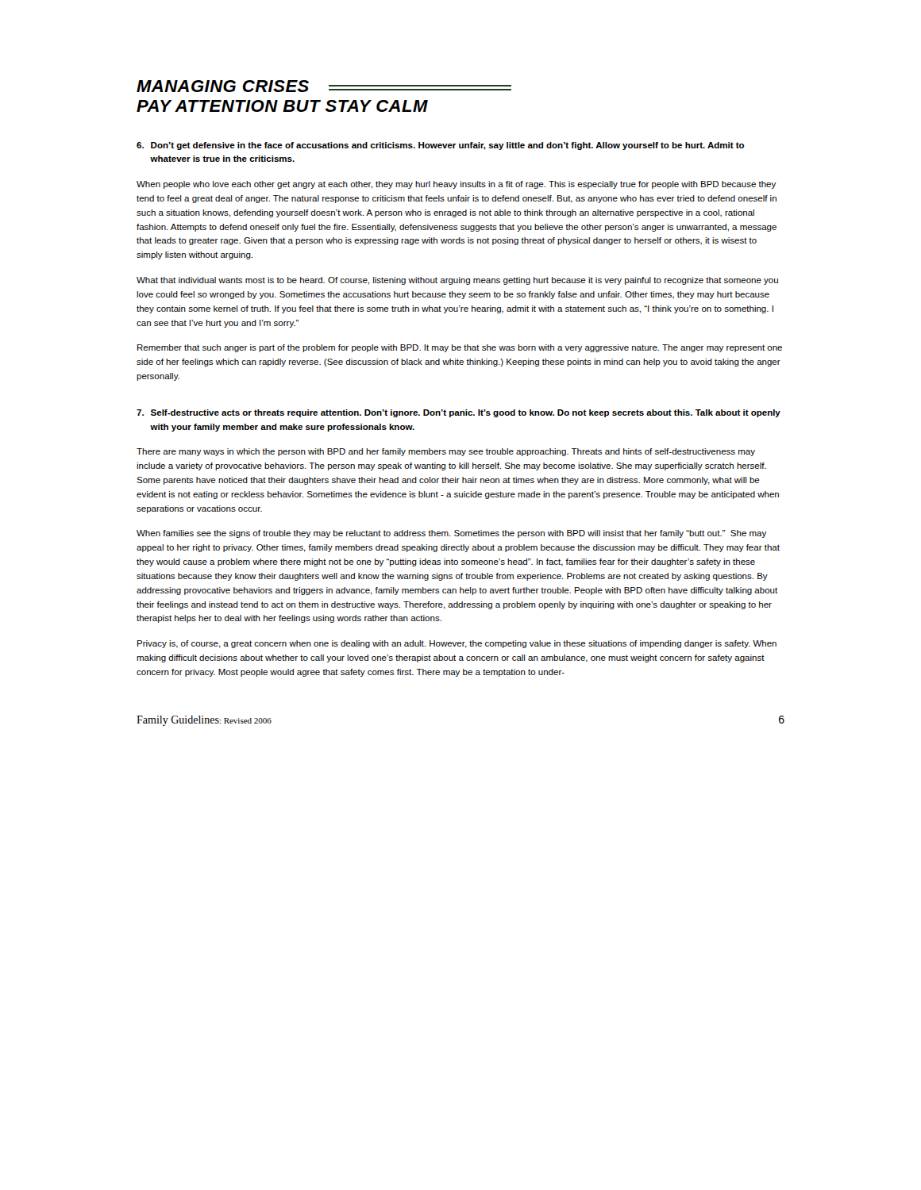MANAGING CRISES PAY ATTENTION BUT STAY CALM
6. Don’t get defensive in the face of accusations and criticisms. However unfair, say little and don’t fight. Allow yourself to be hurt. Admit to whatever is true in the criticisms.
When people who love each other get angry at each other, they may hurl heavy insults in a fit of rage. This is especially true for people with BPD because they tend to feel a great deal of anger. The natural response to criticism that feels unfair is to defend oneself. But, as anyone who has ever tried to defend oneself in such a situation knows, defending yourself doesn’t work. A person who is enraged is not able to think through an alternative perspective in a cool, rational fashion. Attempts to defend oneself only fuel the fire. Essentially, defensiveness suggests that you believe the other person’s anger is unwarranted, a message that leads to greater rage. Given that a person who is expressing rage with words is not posing threat of physical danger to herself or others, it is wisest to simply listen without arguing.
What that individual wants most is to be heard. Of course, listening without arguing means getting hurt because it is very painful to recognize that someone you love could feel so wronged by you. Sometimes the accusations hurt because they seem to be so frankly false and unfair. Other times, they may hurt because they contain some kernel of truth. If you feel that there is some truth in what you’re hearing, admit it with a statement such as, “I think you’re on to something. I can see that I’ve hurt you and I’m sorry.”
Remember that such anger is part of the problem for people with BPD. It may be that she was born with a very aggressive nature. The anger may represent one side of her feelings which can rapidly reverse. (See discussion of black and white thinking.) Keeping these points in mind can help you to avoid taking the anger personally.
7. Self-destructive acts or threats require attention. Don’t ignore. Don’t panic. It’s good to know. Do not keep secrets about this. Talk about it openly with your family member and make sure professionals know.
There are many ways in which the person with BPD and her family members may see trouble approaching. Threats and hints of self-destructiveness may include a variety of provocative behaviors. The person may speak of wanting to kill herself. She may become isolative. She may superficially scratch herself. Some parents have noticed that their daughters shave their head and color their hair neon at times when they are in distress. More commonly, what will be evident is not eating or reckless behavior. Sometimes the evidence is blunt - a suicide gesture made in the parent’s presence. Trouble may be anticipated when separations or vacations occur.
When families see the signs of trouble they may be reluctant to address them. Sometimes the person with BPD will insist that her family “butt out.” She may appeal to her right to privacy. Other times, family members dread speaking directly about a problem because the discussion may be difficult. They may fear that they would cause a problem where there might not be one by “putting ideas into someone’s head”. In fact, families fear for their daughter’s safety in these situations because they know their daughters well and know the warning signs of trouble from experience. Problems are not created by asking questions. By addressing provocative behaviors and triggers in advance, family members can help to avert further trouble. People with BPD often have difficulty talking about their feelings and instead tend to act on them in destructive ways. Therefore, addressing a problem openly by inquiring with one’s daughter or speaking to her therapist helps her to deal with her feelings using words rather than actions.
Privacy is, of course, a great concern when one is dealing with an adult. However, the competing value in these situations of impending danger is safety. When making difficult decisions about whether to call your loved one’s therapist about a concern or call an ambulance, one must weight concern for safety against concern for privacy. Most people would agree that safety comes first. There may be a temptation to under-
Family Guidelines: Revised 2006
6